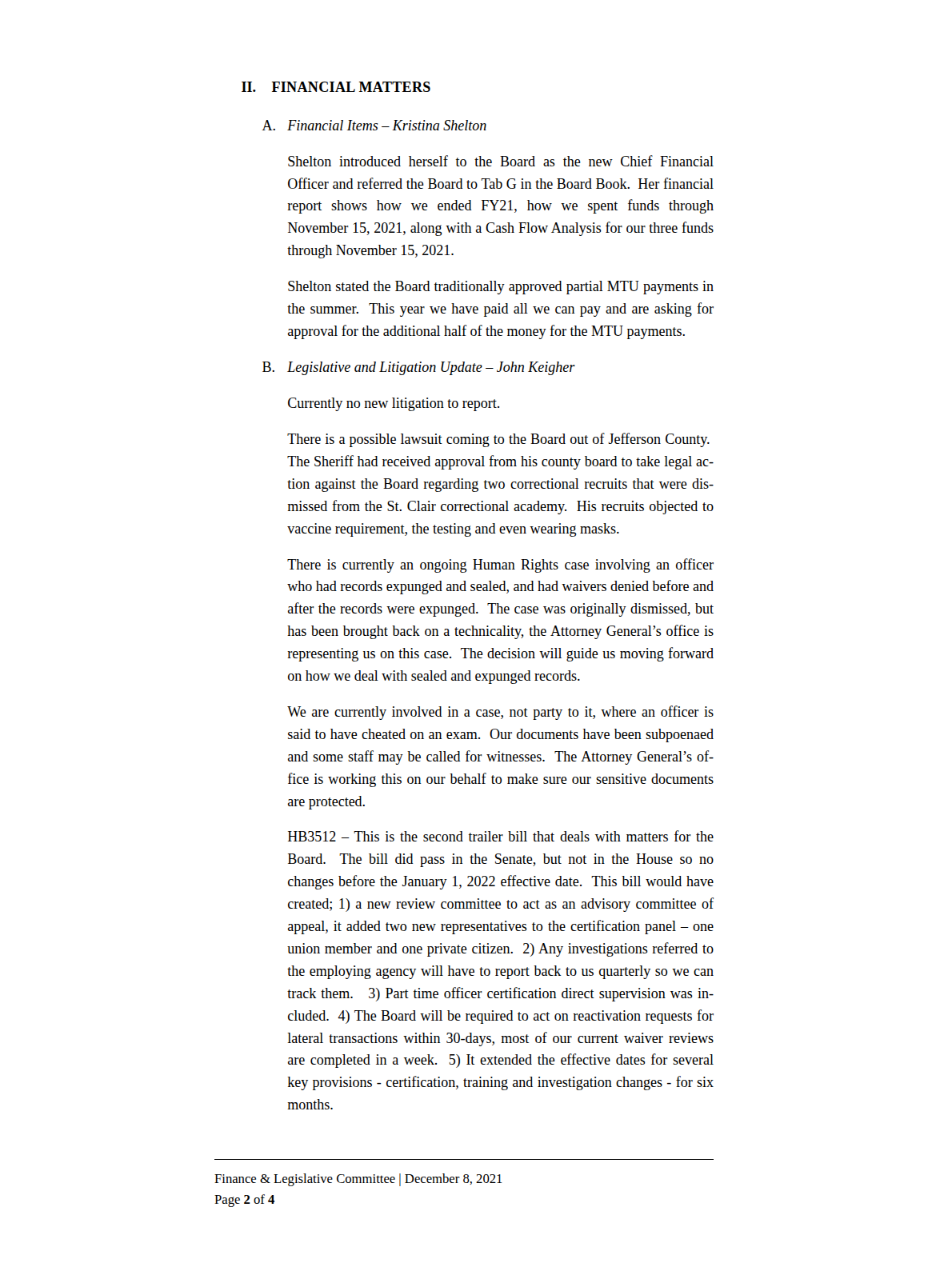II. FINANCIAL MATTERS
A. Financial Items – Kristina Shelton
Shelton introduced herself to the Board as the new Chief Financial Officer and referred the Board to Tab G in the Board Book. Her financial report shows how we ended FY21, how we spent funds through November 15, 2021, along with a Cash Flow Analysis for our three funds through November 15, 2021.
Shelton stated the Board traditionally approved partial MTU payments in the summer. This year we have paid all we can pay and are asking for approval for the additional half of the money for the MTU payments.
B. Legislative and Litigation Update – John Keigher
Currently no new litigation to report.
There is a possible lawsuit coming to the Board out of Jefferson County. The Sheriff had received approval from his county board to take legal action against the Board regarding two correctional recruits that were dismissed from the St. Clair correctional academy. His recruits objected to vaccine requirement, the testing and even wearing masks.
There is currently an ongoing Human Rights case involving an officer who had records expunged and sealed, and had waivers denied before and after the records were expunged. The case was originally dismissed, but has been brought back on a technicality, the Attorney General’s office is representing us on this case. The decision will guide us moving forward on how we deal with sealed and expunged records.
We are currently involved in a case, not party to it, where an officer is said to have cheated on an exam. Our documents have been subpoenaed and some staff may be called for witnesses. The Attorney General’s office is working this on our behalf to make sure our sensitive documents are protected.
HB3512 – This is the second trailer bill that deals with matters for the Board. The bill did pass in the Senate, but not in the House so no changes before the January 1, 2022 effective date. This bill would have created; 1) a new review committee to act as an advisory committee of appeal, it added two new representatives to the certification panel – one union member and one private citizen. 2) Any investigations referred to the employing agency will have to report back to us quarterly so we can track them. 3) Part time officer certification direct supervision was included. 4) The Board will be required to act on reactivation requests for lateral transactions within 30-days, most of our current waiver reviews are completed in a week. 5) It extended the effective dates for several key provisions - certification, training and investigation changes - for six months.
Finance & Legislative Committee | December 8, 2021 Page 2 of 4